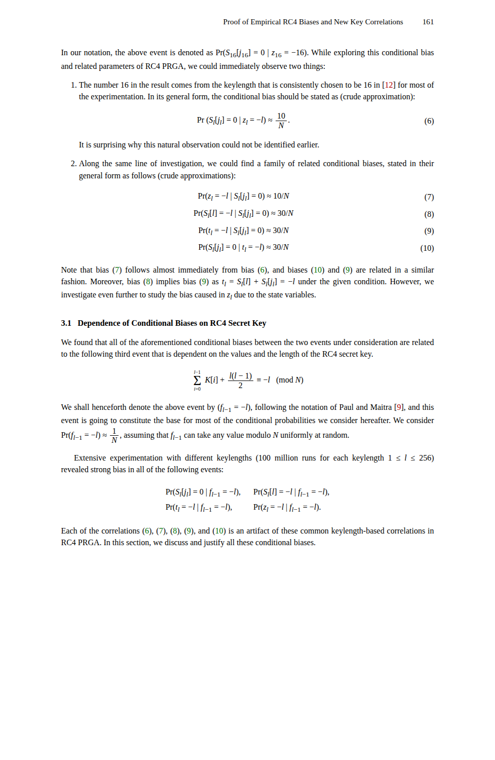Proof of Empirical RC4 Biases and New Key Correlations161
In our notation, the above event is denoted as Pr(S16[j16] = 0 | z16 = −16). While exploring this conditional bias and related parameters of RC4 PRGA, we could immediately observe two things:
The number 16 in the result comes from the keylength that is consistently chosen to be 16 in [12] for most of the experimentation. In its general form, the conditional bias should be stated as (crude approximation):
Pr (Sl[jl] = 0 | zl = −l) ≈ 10 N.
(6)
It is surprising why this natural observation could not be identified earlier.
Along the same line of investigation, we could find a family of related conditional biases, stated in their general form as follows (crude approximations):
Pr(zl = −l | Sl[jl] = 0) ≈ 10/N
(7)
Pr(Sl[l] = −l | Sl[jl] = 0) ≈ 30/N
(8)
Pr(tl = −l | Sl[jl] = 0) ≈ 30/N
(9)
Pr(Sl[jl] = 0 | tl = −l) ≈ 30/N
(10)
Note that bias (7) follows almost immediately from bias (6), and biases (10) and (9) are related in a similar fashion. Moreover, bias (8) implies bias (9) as tl = Sl[l] + Sl[jl] = −l under the given condition. However, we investigate even further to study the bias caused in zl due to the state variables.
3.1 Dependence of Conditional Biases on RC4 Secret Key
We found that all of the aforementioned conditional biases between the two events under consideration are related to the following third event that is dependent on the values and the length of the RC4 secret key.
l−1 Σi=0 K[i] + l(l − 1) 2 ≡ −l (mod N)
We shall henceforth denote the above event by (fl−1 = −l), following the notation of Paul and Maitra [9], and this event is going to constitute the base for most of the conditional probabilities we consider hereafter. We consider Pr(fl−1 = −l) ≈ 1 N, assuming that fl−1 can take any value modulo N uniformly at random.
Extensive experimentation with different keylengths (100 million runs for each keylength 1 ≤ l ≤ 256) revealed strong bias in all of the following events:
Pr(Sl[jl] = 0 | fl−1 = −l), Pr(Sl[l] = −l | fl−1 = −l),
Pr(tl = −l | fl−1 = −l), Pr(zl = −l | fl−1 = −l).
Each of the correlations (6), (7), (8), (9), and (10) is an artifact of these common keylength-based correlations in RC4 PRGA. In this section, we discuss and justify all these conditional biases.